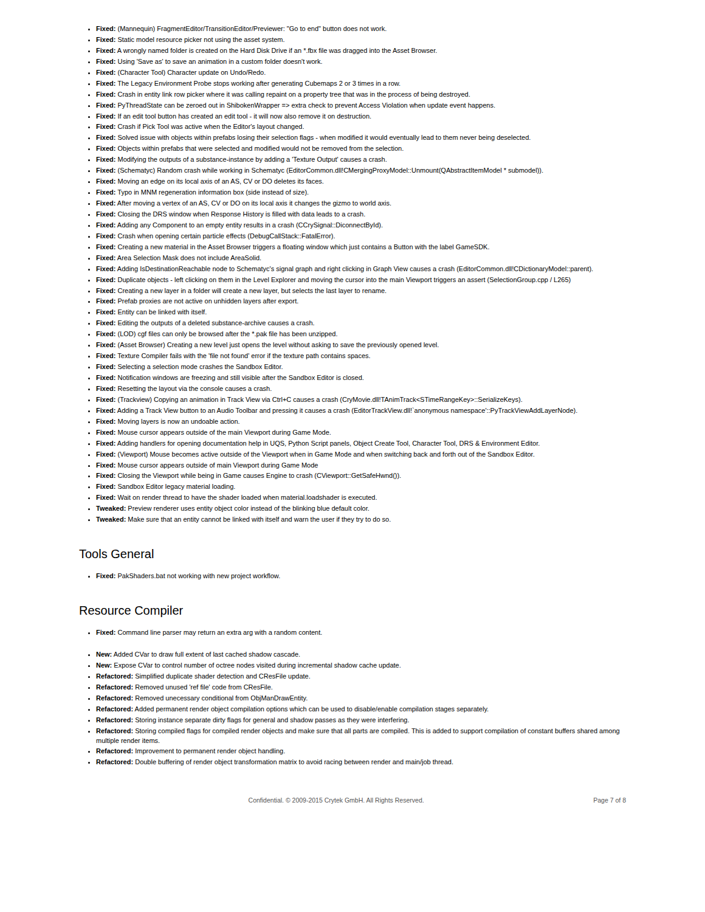Fixed: (Mannequin) FragmentEditor/TransitionEditor/Previewer: "Go to end" button does not work.
Fixed: Static model resource picker not using the asset system.
Fixed: A wrongly named folder is created on the Hard Disk Drive if an *.fbx file was dragged into the Asset Browser.
Fixed: Using 'Save as' to save an animation in a custom folder doesn't work.
Fixed: (Character Tool) Character update on Undo/Redo.
Fixed: The Legacy Environment Probe stops working after generating Cubemaps 2 or 3 times in a row.
Fixed: Crash in entity link row picker where it was calling repaint on a property tree that was in the process of being destroyed.
Fixed: PyThreadState can be zeroed out in ShibokenWrapper => extra check to prevent Access Violation when update event happens.
Fixed: If an edit tool button has created an edit tool - it will now also remove it on destruction.
Fixed: Crash if Pick Tool was active when the Editor's layout changed.
Fixed: Solved issue with objects within prefabs losing their selection flags - when modified it would eventually lead to them never being deselected.
Fixed: Objects within prefabs that were selected and modified would not be removed from the selection.
Fixed: Modifying the outputs of a substance-instance by adding a 'Texture Output' causes a crash.
Fixed: (Schematyc) Random crash while working in Schematyc (EditorCommon.dll!CMergingProxyModel::Unmount(QAbstractItemModel * submodel)).
Fixed: Moving an edge on its local axis of an AS, CV or DO deletes its faces.
Fixed: Typo in MNM regeneration information box (side instead of size).
Fixed: After moving a vertex of an AS, CV or DO on its local axis it changes the gizmo to world axis.
Fixed: Closing the DRS window when Response History is filled with data leads to a crash.
Fixed: Adding any Component to an empty entity results in a crash (CCrySignal::DiconnectById).
Fixed: Crash when opening certain particle effects (DebugCallStack::FatalError).
Fixed: Creating a new material in the Asset Browser triggers a floating window which just contains a Button with the label GameSDK.
Fixed: Area Selection Mask does not include AreaSolid.
Fixed: Adding IsDestinationReachable node to Schematyc's signal graph and right clicking in Graph View causes a crash (EditorCommon.dll!CDictionaryModel::parent).
Fixed: Duplicate objects - left clicking on them in the Level Explorer and moving the cursor into the main Viewport triggers an assert (SelectionGroup.cpp / L265)
Fixed: Creating a new layer in a folder will create a new layer, but selects the last layer to rename.
Fixed: Prefab proxies are not active on unhidden layers after export.
Fixed: Entity can be linked with itself.
Fixed: Editing the outputs of a deleted substance-archive causes a crash.
Fixed: (LOD) cgf files can only be browsed after the *.pak file has been unzipped.
Fixed: (Asset Browser) Creating a new level just opens the level without asking to save the previously opened level.
Fixed: Texture Compiler fails with the 'file not found' error if the texture path contains spaces.
Fixed: Selecting a selection mode crashes the Sandbox Editor.
Fixed: Notification windows are freezing and still visible after the Sandbox Editor is closed.
Fixed: Resetting the layout via the console causes a crash.
Fixed: (Trackview) Copying an animation in Track View via Ctrl+C causes a crash (CryMovie.dll!TAnimTrack<STimeRangeKey>::SerializeKeys).
Fixed: Adding a Track View button to an Audio Toolbar and pressing it causes a crash (EditorTrackView.dll!`anonymous namespace'::PyTrackViewAddLayerNode).
Fixed: Moving layers is now an undoable action.
Fixed: Mouse cursor appears outside of the main Viewport during Game Mode.
Fixed: Adding handlers for opening documentation help in UQS, Python Script panels, Object Create Tool, Character Tool, DRS & Environment Editor.
Fixed: (Viewport) Mouse becomes active outside of the Viewport when in Game Mode and when switching back and forth out of the Sandbox Editor.
Fixed: Mouse cursor appears outside of main Viewport during Game Mode
Fixed: Closing the Viewport while being in Game causes Engine to crash (CViewport::GetSafeHwnd()).
Fixed: Sandbox Editor legacy material loading.
Fixed: Wait on render thread to have the shader loaded when material.loadshader is executed.
Tweaked: Preview renderer uses entity object color instead of the blinking blue default color.
Tweaked: Make sure that an entity cannot be linked with itself and warn the user if they try to do so.
Tools General
Fixed: PakShaders.bat not working with new project workflow.
Resource Compiler
Fixed: Command line parser may return an extra arg with a random content.
New: Added CVar to draw full extent of last cached shadow cascade.
New: Expose CVar to control number of octree nodes visited during incremental shadow cache update.
Refactored: Simplified duplicate shader detection and CResFile update.
Refactored: Removed unused 'ref file' code from CResFile.
Refactored: Removed unecessary conditional from ObjManDrawEntity.
Refactored: Added permanent render object compilation options which can be used to disable/enable compilation stages separately.
Refactored: Storing instance separate dirty flags for general and shadow passes as they were interfering.
Refactored: Storing compiled flags for compiled render objects and make sure that all parts are compiled. This is added to support compilation of constant buffers shared among multiple render items.
Refactored: Improvement to permanent render object handling.
Refactored: Double buffering of render object transformation matrix to avoid racing between render and main/job thread.
Confidential. © 2009-2015 Crytek GmbH. All Rights Reserved.
Page 7 of 8